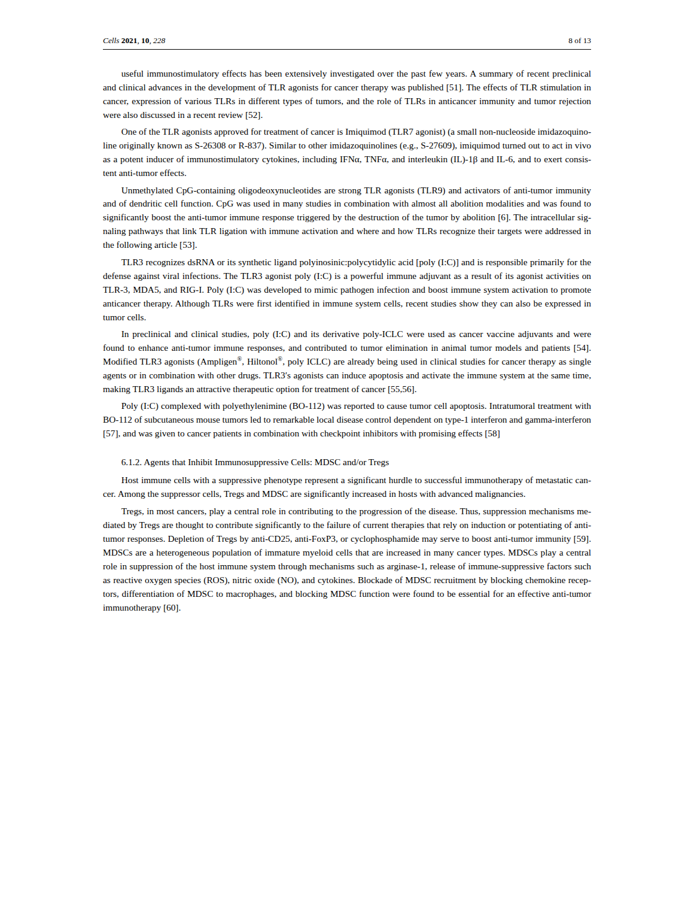Cells 2021, 10, 228 8 of 13
useful immunostimulatory effects has been extensively investigated over the past few years. A summary of recent preclinical and clinical advances in the development of TLR agonists for cancer therapy was published [51]. The effects of TLR stimulation in cancer, expression of various TLRs in different types of tumors, and the role of TLRs in anticancer immunity and tumor rejection were also discussed in a recent review [52].
One of the TLR agonists approved for treatment of cancer is Imiquimod (TLR7 agonist) (a small non-nucleoside imidazoquinoline originally known as S-26308 or R-837). Similar to other imidazoquinolines (e.g., S-27609), imiquimod turned out to act in vivo as a potent inducer of immunostimulatory cytokines, including IFNα, TNFα, and interleukin (IL)-1β and IL-6, and to exert consistent anti-tumor effects.
Unmethylated CpG-containing oligodeoxynucleotides are strong TLR agonists (TLR9) and activators of anti-tumor immunity and of dendritic cell function. CpG was used in many studies in combination with almost all abolition modalities and was found to significantly boost the anti-tumor immune response triggered by the destruction of the tumor by abolition [6]. The intracellular signaling pathways that link TLR ligation with immune activation and where and how TLRs recognize their targets were addressed in the following article [53].
TLR3 recognizes dsRNA or its synthetic ligand polyinosinic:polycytidylic acid [poly (I:C)] and is responsible primarily for the defense against viral infections. The TLR3 agonist poly (I:C) is a powerful immune adjuvant as a result of its agonist activities on TLR-3, MDA5, and RIG-I. Poly (I:C) was developed to mimic pathogen infection and boost immune system activation to promote anticancer therapy. Although TLRs were first identified in immune system cells, recent studies show they can also be expressed in tumor cells.
In preclinical and clinical studies, poly (I:C) and its derivative poly-ICLC were used as cancer vaccine adjuvants and were found to enhance anti-tumor immune responses, and contributed to tumor elimination in animal tumor models and patients [54]. Modified TLR3 agonists (Ampligen®, Hiltonol®, poly ICLC) are already being used in clinical studies for cancer therapy as single agents or in combination with other drugs. TLR3′s agonists can induce apoptosis and activate the immune system at the same time, making TLR3 ligands an attractive therapeutic option for treatment of cancer [55,56].
Poly (I:C) complexed with polyethylenimine (BO-112) was reported to cause tumor cell apoptosis. Intratumoral treatment with BO-112 of subcutaneous mouse tumors led to remarkable local disease control dependent on type-1 interferon and gamma-interferon [57], and was given to cancer patients in combination with checkpoint inhibitors with promising effects [58]
6.1.2. Agents that Inhibit Immunosuppressive Cells: MDSC and/or Tregs
Host immune cells with a suppressive phenotype represent a significant hurdle to successful immunotherapy of metastatic cancer. Among the suppressor cells, Tregs and MDSC are significantly increased in hosts with advanced malignancies.
Tregs, in most cancers, play a central role in contributing to the progression of the disease. Thus, suppression mechanisms mediated by Tregs are thought to contribute significantly to the failure of current therapies that rely on induction or potentiating of anti-tumor responses. Depletion of Tregs by anti-CD25, anti-FoxP3, or cyclophosphamide may serve to boost anti-tumor immunity [59]. MDSCs are a heterogeneous population of immature myeloid cells that are increased in many cancer types. MDSCs play a central role in suppression of the host immune system through mechanisms such as arginase-1, release of immune-suppressive factors such as reactive oxygen species (ROS), nitric oxide (NO), and cytokines. Blockade of MDSC recruitment by blocking chemokine receptors, differentiation of MDSC to macrophages, and blocking MDSC function were found to be essential for an effective anti-tumor immunotherapy [60].